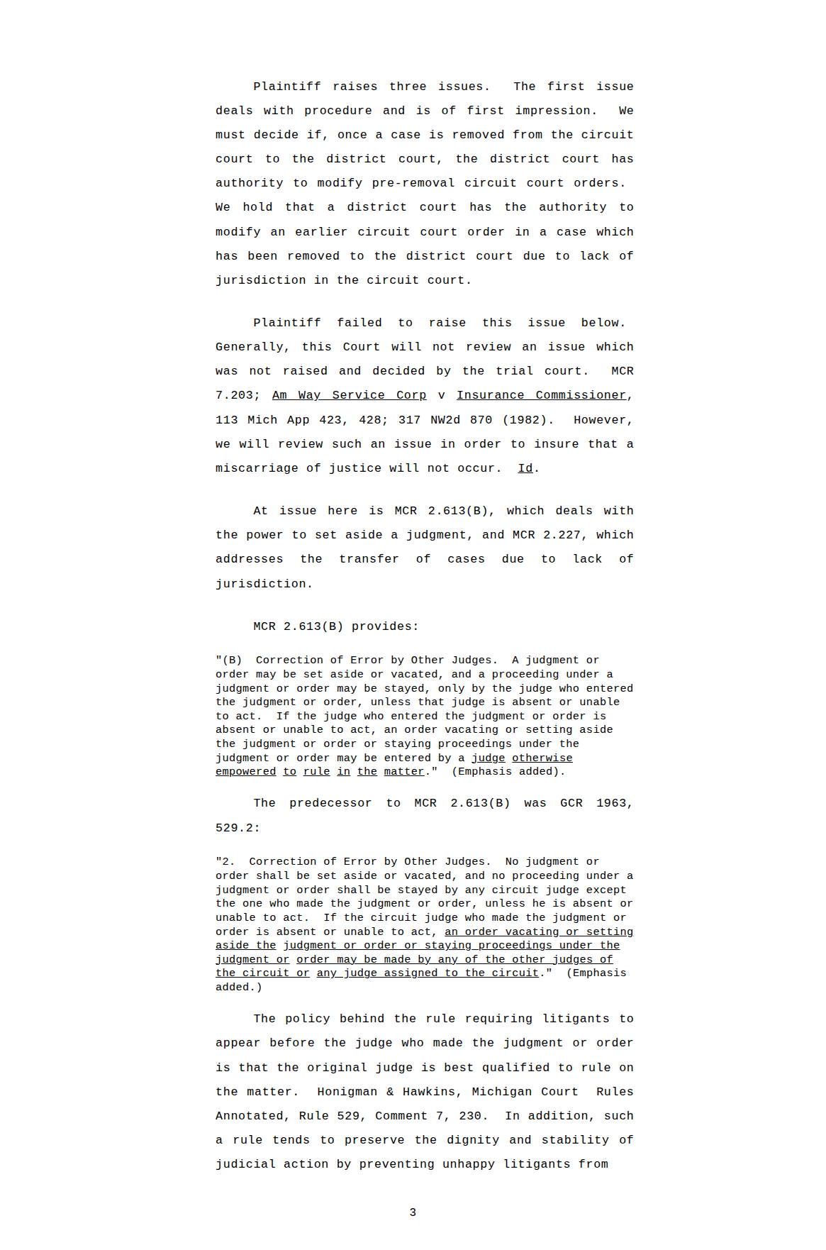Plaintiff raises three issues. The first issue deals with procedure and is of first impression. We must decide if, once a case is removed from the circuit court to the district court, the district court has authority to modify pre-removal circuit court orders. We hold that a district court has the authority to modify an earlier circuit court order in a case which has been removed to the district court due to lack of jurisdiction in the circuit court.
Plaintiff failed to raise this issue below. Generally, this Court will not review an issue which was not raised and decided by the trial court. MCR 7.203; Am Way Service Corp v Insurance Commissioner, 113 Mich App 423, 428; 317 NW2d 870 (1982). However, we will review such an issue in order to insure that a miscarriage of justice will not occur. Id.
At issue here is MCR 2.613(B), which deals with the power to set aside a judgment, and MCR 2.227, which addresses the transfer of cases due to lack of jurisdiction.
MCR 2.613(B) provides:
"(B) Correction of Error by Other Judges. A judgment or order may be set aside or vacated, and a proceeding under a judgment or order may be stayed, only by the judge who entered the judgment or order, unless that judge is absent or unable to act. If the judge who entered the judgment or order is absent or unable to act, an order vacating or setting aside the judgment or order or staying proceedings under the judgment or order may be entered by a judge otherwise empowered to rule in the matter." (Emphasis added).
The predecessor to MCR 2.613(B) was GCR 1963, 529.2:
"2. Correction of Error by Other Judges. No judgment or order shall be set aside or vacated, and no proceeding under a judgment or order shall be stayed by any circuit judge except the one who made the judgment or order, unless he is absent or unable to act. If the circuit judge who made the judgment or order is absent or unable to act, an order vacating or setting aside the judgment or order or staying proceedings under the judgment or order may be made by any of the other judges of the circuit or any judge assigned to the circuit." (Emphasis added.)
The policy behind the rule requiring litigants to appear before the judge who made the judgment or order is that the original judge is best qualified to rule on the matter. Honigman & Hawkins, Michigan Court Rules Annotated, Rule 529, Comment 7, 230. In addition, such a rule tends to preserve the dignity and stability of judicial action by preventing unhappy litigants from
3